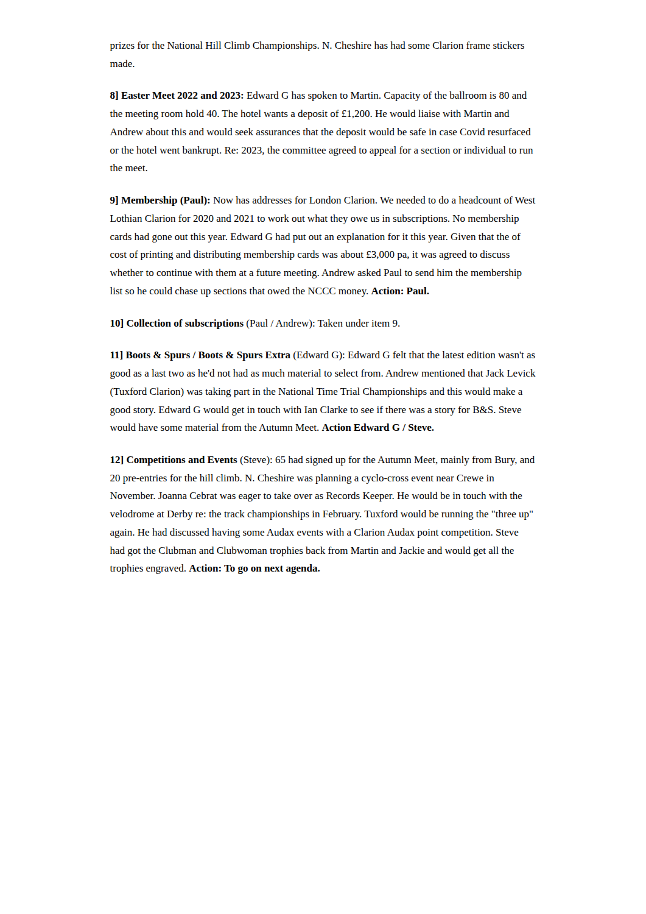prizes for the National Hill Climb Championships. N. Cheshire has had some Clarion frame stickers made.
8] Easter Meet 2022 and 2023: Edward G has spoken to Martin. Capacity of the ballroom is 80 and the meeting room hold 40. The hotel wants a deposit of £1,200. He would liaise with Martin and Andrew about this and would seek assurances that the deposit would be safe in case Covid resurfaced or the hotel went bankrupt. Re: 2023, the committee agreed to appeal for a section or individual to run the meet.
9] Membership (Paul): Now has addresses for London Clarion. We needed to do a headcount of West Lothian Clarion for 2020 and 2021 to work out what they owe us in subscriptions. No membership cards had gone out this year. Edward G had put out an explanation for it this year. Given that the of cost of printing and distributing membership cards was about £3,000 pa, it was agreed to discuss whether to continue with them at a future meeting. Andrew asked Paul to send him the membership list so he could chase up sections that owed the NCCC money. Action: Paul.
10] Collection of subscriptions (Paul / Andrew): Taken under item 9.
11] Boots & Spurs / Boots & Spurs Extra (Edward G): Edward G felt that the latest edition wasn't as good as a last two as he'd not had as much material to select from. Andrew mentioned that Jack Levick (Tuxford Clarion) was taking part in the National Time Trial Championships and this would make a good story. Edward G would get in touch with Ian Clarke to see if there was a story for B&S. Steve would have some material from the Autumn Meet. Action Edward G / Steve.
12] Competitions and Events (Steve): 65 had signed up for the Autumn Meet, mainly from Bury, and 20 pre-entries for the hill climb. N. Cheshire was planning a cyclo-cross event near Crewe in November. Joanna Cebrat was eager to take over as Records Keeper. He would be in touch with the velodrome at Derby re: the track championships in February. Tuxford would be running the "three up" again. He had discussed having some Audax events with a Clarion Audax point competition. Steve had got the Clubman and Clubwoman trophies back from Martin and Jackie and would get all the trophies engraved. Action: To go on next agenda.